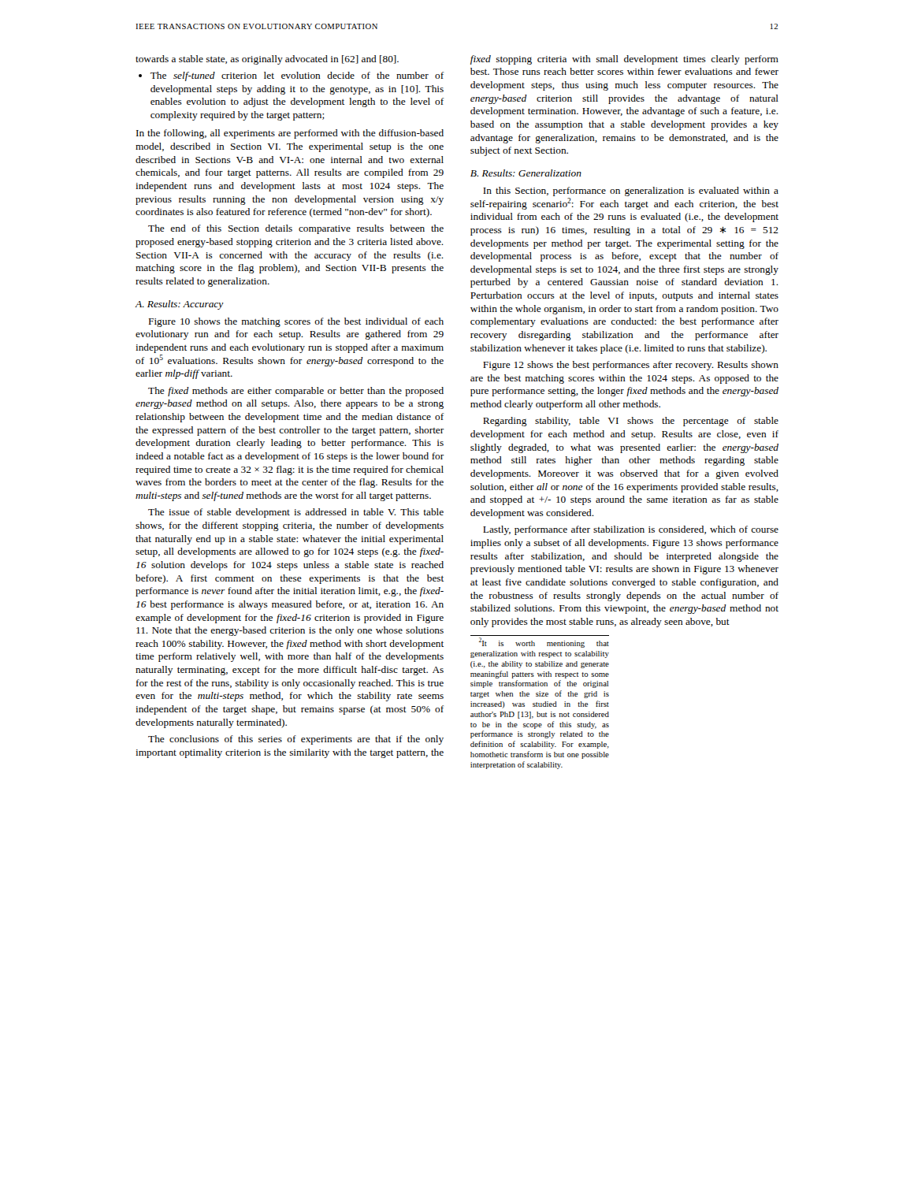IEEE Transactions on Evolutionary Computation 12
towards a stable state, as originally advocated in [62] and [80].
The self-tuned criterion let evolution decide of the number of developmental steps by adding it to the genotype, as in [10]. This enables evolution to adjust the development length to the level of complexity required by the target pattern;
In the following, all experiments are performed with the diffusion-based model, described in Section VI. The experimental setup is the one described in Sections V-B and VI-A: one internal and two external chemicals, and four target patterns. All results are compiled from 29 independent runs and development lasts at most 1024 steps. The previous results running the non developmental version using x/y coordinates is also featured for reference (termed "non-dev" for short).
The end of this Section details comparative results between the proposed energy-based stopping criterion and the 3 criteria listed above. Section VII-A is concerned with the accuracy of the results (i.e. matching score in the flag problem), and Section VII-B presents the results related to generalization.
A. Results: Accuracy
Figure 10 shows the matching scores of the best individual of each evolutionary run and for each setup. Results are gathered from 29 independent runs and each evolutionary run is stopped after a maximum of 105 evaluations. Results shown for energy-based correspond to the earlier mlp-diff variant.
The fixed methods are either comparable or better than the proposed energy-based method on all setups. Also, there appears to be a strong relationship between the development time and the median distance of the expressed pattern of the best controller to the target pattern, shorter development duration clearly leading to better performance. This is indeed a notable fact as a development of 16 steps is the lower bound for required time to create a 32 × 32 flag: it is the time required for chemical waves from the borders to meet at the center of the flag. Results for the multi-steps and self-tuned methods are the worst for all target patterns.
The issue of stable development is addressed in table V. This table shows, for the different stopping criteria, the number of developments that naturally end up in a stable state: whatever the initial experimental setup, all developments are allowed to go for 1024 steps (e.g. the fixed-16 solution develops for 1024 steps unless a stable state is reached before). A first comment on these experiments is that the best performance is never found after the initial iteration limit, e.g., the fixed-16 best performance is always measured before, or at, iteration 16. An example of development for the fixed-16 criterion is provided in Figure 11. Note that the energy-based criterion is the only one whose solutions reach 100% stability. However, the fixed method with short development time perform relatively well, with more than half of the developments naturally terminating, except for the more difficult half-disc target. As for the rest of the runs, stability is only occasionally reached. This is true even for the multi-steps method, for which the stability rate seems independent of the target shape, but remains sparse (at most 50% of developments naturally terminated).
The conclusions of this series of experiments are that if the only important optimality criterion is the similarity with the target pattern, the fixed stopping criteria with small development times clearly perform best. Those runs reach better scores within fewer evaluations and fewer development steps, thus using much less computer resources. The energy-based criterion still provides the advantage of natural development termination. However, the advantage of such a feature, i.e. based on the assumption that a stable development provides a key advantage for generalization, remains to be demonstrated, and is the subject of next Section.
B. Results: Generalization
In this Section, performance on generalization is evaluated within a self-repairing scenario2: For each target and each criterion, the best individual from each of the 29 runs is evaluated (i.e., the development process is run) 16 times, resulting in a total of 29 ∗ 16 = 512 developments per method per target. The experimental setting for the developmental process is as before, except that the number of developmental steps is set to 1024, and the three first steps are strongly perturbed by a centered Gaussian noise of standard deviation 1. Perturbation occurs at the level of inputs, outputs and internal states within the whole organism, in order to start from a random position. Two complementary evaluations are conducted: the best performance after recovery disregarding stabilization and the performance after stabilization whenever it takes place (i.e. limited to runs that stabilize).
Figure 12 shows the best performances after recovery. Results shown are the best matching scores within the 1024 steps. As opposed to the pure performance setting, the longer fixed methods and the energy-based method clearly outperform all other methods.
Regarding stability, table VI shows the percentage of stable development for each method and setup. Results are close, even if slightly degraded, to what was presented earlier: the energy-based method still rates higher than other methods regarding stable developments. Moreover it was observed that for a given evolved solution, either all or none of the 16 experiments provided stable results, and stopped at +/- 10 steps around the same iteration as far as stable development was considered.
Lastly, performance after stabilization is considered, which of course implies only a subset of all developments. Figure 13 shows performance results after stabilization, and should be interpreted alongside the previously mentioned table VI: results are shown in Figure 13 whenever at least five candidate solutions converged to stable configuration, and the robustness of results strongly depends on the actual number of stabilized solutions. From this viewpoint, the energy-based method not only provides the most stable runs, as already seen above, but
2It is worth mentioning that generalization with respect to scalability (i.e., the ability to stabilize and generate meaningful patters with respect to some simple transformation of the original target when the size of the grid is increased) was studied in the first author's PhD [13], but is not considered to be in the scope of this study, as performance is strongly related to the definition of scalability. For example, homothetic transform is but one possible interpretation of scalability.